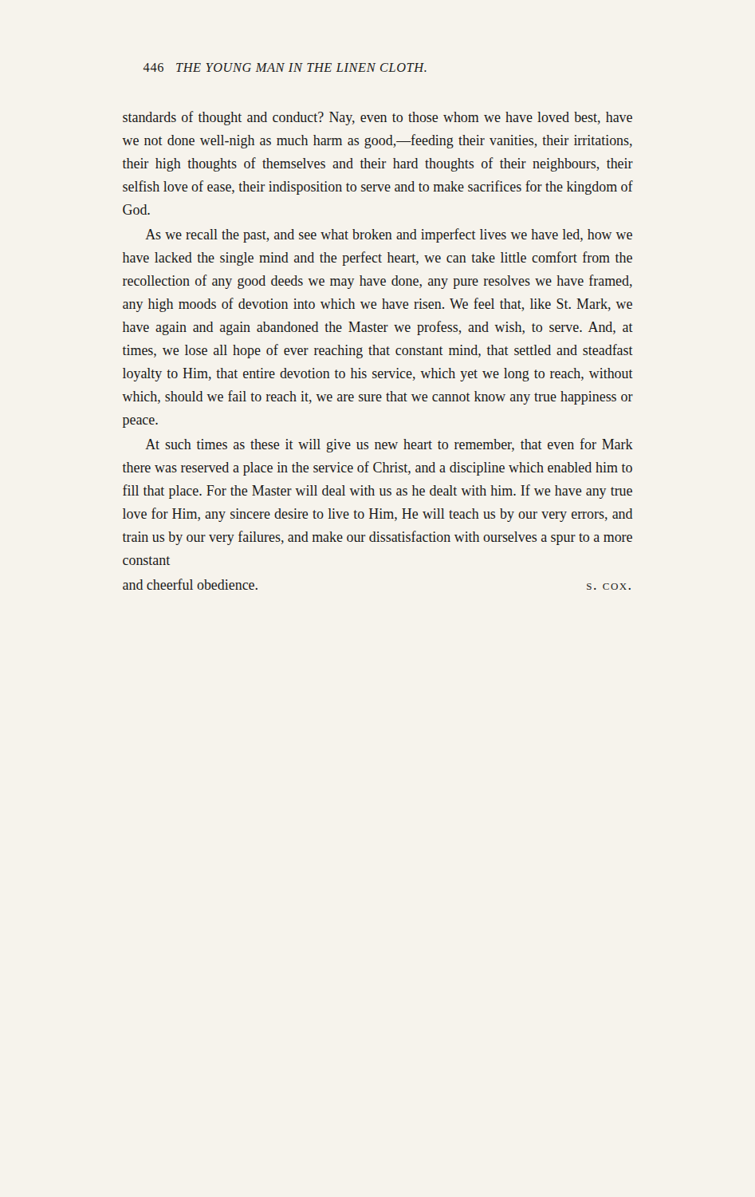446 THE YOUNG MAN IN THE LINEN CLOTH.
standards of thought and conduct? Nay, even to those whom we have loved best, have we not done well-nigh as much harm as good,—feeding their vanities, their irritations, their high thoughts of themselves and their hard thoughts of their neighbours, their selfish love of ease, their indisposition to serve and to make sacrifices for the kingdom of God.
As we recall the past, and see what broken and imperfect lives we have led, how we have lacked the single mind and the perfect heart, we can take little comfort from the recollection of any good deeds we may have done, any pure resolves we have framed, any high moods of devotion into which we have risen. We feel that, like St. Mark, we have again and again abandoned the Master we profess, and wish, to serve. And, at times, we lose all hope of ever reaching that constant mind, that settled and steadfast loyalty to Him, that entire devotion to his service, which yet we long to reach, without which, should we fail to reach it, we are sure that we cannot know any true happiness or peace.
At such times as these it will give us new heart to remember, that even for Mark there was reserved a place in the service of Christ, and a discipline which enabled him to fill that place. For the Master will deal with us as he dealt with him. If we have any true love for Him, any sincere desire to live to Him, He will teach us by our very errors, and train us by our very failures, and make our dissatisfaction with ourselves a spur to a more constant
and cheerful obedience. s. cox.